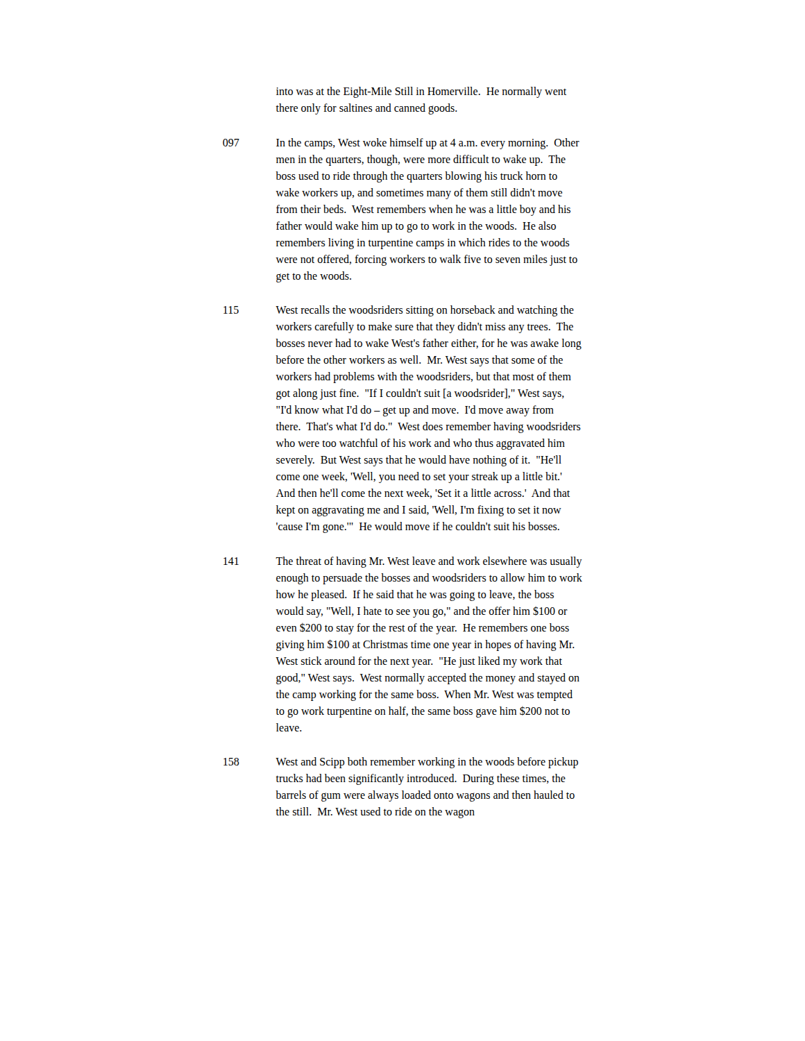into was at the Eight-Mile Still in Homerville. He normally went there only for saltines and canned goods.
097
In the camps, West woke himself up at 4 a.m. every morning. Other men in the quarters, though, were more difficult to wake up. The boss used to ride through the quarters blowing his truck horn to wake workers up, and sometimes many of them still didn't move from their beds. West remembers when he was a little boy and his father would wake him up to go to work in the woods. He also remembers living in turpentine camps in which rides to the woods were not offered, forcing workers to walk five to seven miles just to get to the woods.
115
West recalls the woodsriders sitting on horseback and watching the workers carefully to make sure that they didn't miss any trees. The bosses never had to wake West's father either, for he was awake long before the other workers as well. Mr. West says that some of the workers had problems with the woodsriders, but that most of them got along just fine. "If I couldn't suit [a woodsrider]," West says, "I'd know what I'd do – get up and move. I'd move away from there. That's what I'd do." West does remember having woodsriders who were too watchful of his work and who thus aggravated him severely. But West says that he would have nothing of it. "He'll come one week, 'Well, you need to set your streak up a little bit.' And then he'll come the next week, 'Set it a little across.' And that kept on aggravating me and I said, 'Well, I'm fixing to set it now 'cause I'm gone.'" He would move if he couldn't suit his bosses.
141
The threat of having Mr. West leave and work elsewhere was usually enough to persuade the bosses and woodsriders to allow him to work how he pleased. If he said that he was going to leave, the boss would say, "Well, I hate to see you go," and the offer him $100 or even $200 to stay for the rest of the year. He remembers one boss giving him $100 at Christmas time one year in hopes of having Mr. West stick around for the next year. "He just liked my work that good," West says. West normally accepted the money and stayed on the camp working for the same boss. When Mr. West was tempted to go work turpentine on half, the same boss gave him $200 not to leave.
158
West and Scipp both remember working in the woods before pickup trucks had been significantly introduced. During these times, the barrels of gum were always loaded onto wagons and then hauled to the still. Mr. West used to ride on the wagon